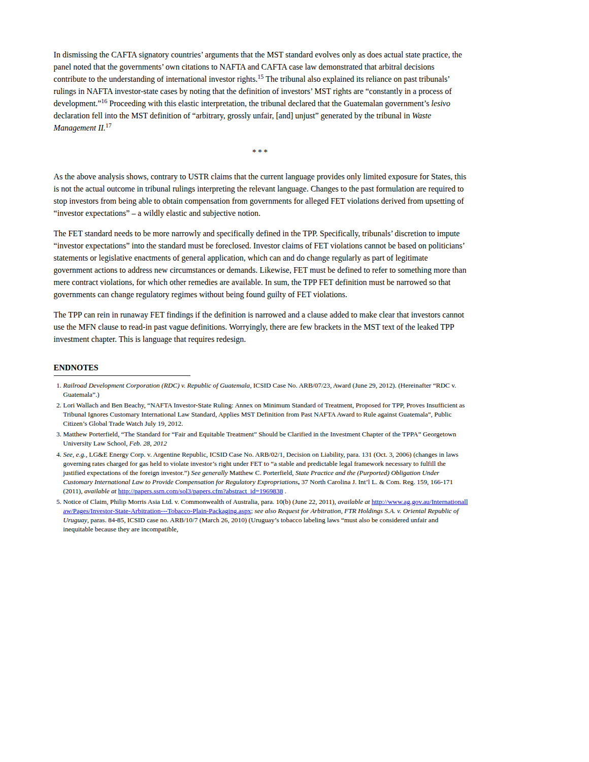In dismissing the CAFTA signatory countries’ arguments that the MST standard evolves only as does actual state practice, the panel noted that the governments’ own citations to NAFTA and CAFTA case law demonstrated that arbitral decisions contribute to the understanding of international investor rights.15 The tribunal also explained its reliance on past tribunals’ rulings in NAFTA investor-state cases by noting that the definition of investors’ MST rights are “constantly in a process of development.”16 Proceeding with this elastic interpretation, the tribunal declared that the Guatemalan government’s lesivo declaration fell into the MST definition of “arbitrary, grossly unfair, [and] unjust” generated by the tribunal in Waste Management II.17
***
As the above analysis shows, contrary to USTR claims that the current language provides only limited exposure for States, this is not the actual outcome in tribunal rulings interpreting the relevant language. Changes to the past formulation are required to stop investors from being able to obtain compensation from governments for alleged FET violations derived from upsetting of “investor expectations” – a wildly elastic and subjective notion.
The FET standard needs to be more narrowly and specifically defined in the TPP. Specifically, tribunals’ discretion to impute “investor expectations” into the standard must be foreclosed. Investor claims of FET violations cannot be based on politicians’ statements or legislative enactments of general application, which can and do change regularly as part of legitimate government actions to address new circumstances or demands. Likewise, FET must be defined to refer to something more than mere contract violations, for which other remedies are available. In sum, the TPP FET definition must be narrowed so that governments can change regulatory regimes without being found guilty of FET violations.
The TPP can rein in runaway FET findings if the definition is narrowed and a clause added to make clear that investors cannot use the MFN clause to read-in past vague definitions. Worryingly, there are few brackets in the MST text of the leaked TPP investment chapter. This is language that requires redesign.
ENDNOTES
Railroad Development Corporation (RDC) v. Republic of Guatemala, ICSID Case No. ARB/07/23, Award (June 29, 2012). (Hereinafter “RDC v. Guatemala”.)
Lori Wallach and Ben Beachy, “NAFTA Investor-State Ruling: Annex on Minimum Standard of Treatment, Proposed for TPP, Proves Insufficient as Tribunal Ignores Customary International Law Standard, Applies MST Definition from Past NAFTA Award to Rule against Guatemala”, Public Citizen’s Global Trade Watch July 19, 2012.
Matthew Porterfield, “The Standard for “Fair and Equitable Treatment” Should be Clarified in the Investment Chapter of the TPPA” Georgetown University Law School, Feb. 28, 2012
See, e.g., LG&E Energy Corp. v. Argentine Republic, ICSID Case No. ARB/02/1, Decision on Liability, para. 131 (Oct. 3, 2006) (changes in laws governing rates charged for gas held to violate investor’s right under FET to “a stable and predictable legal framework necessary to fulfill the justified expectations of the foreign investor.”) See generally Matthew C. Porterfield, State Practice and the (Purported) Obligation Under Customary International Law to Provide Compensation for Regulatory Expropriations, 37 North Carolina J. Int’l L. & Com. Reg. 159, 166-171 (2011), available at http://papers.ssrn.com/sol3/papers.cfm?abstract_id=1969838 .
Notice of Claim, Philip Morris Asia Ltd. v. Commonwealth of Australia, para. 10(b) (June 22, 2011), available at http://www.ag.gov.au/Internationallaw/Pages/Investor-State-Arbitration---Tobacco-Plain-Packaging.aspx; see also Request for Arbitration, FTR Holdings S.A. v. Oriental Republic of Uruguay, paras. 84-85, ICSID case no. ARB/10/7 (March 26, 2010) (Uruguay’s tobacco labeling laws “must also be considered unfair and inequitable because they are incompatible,